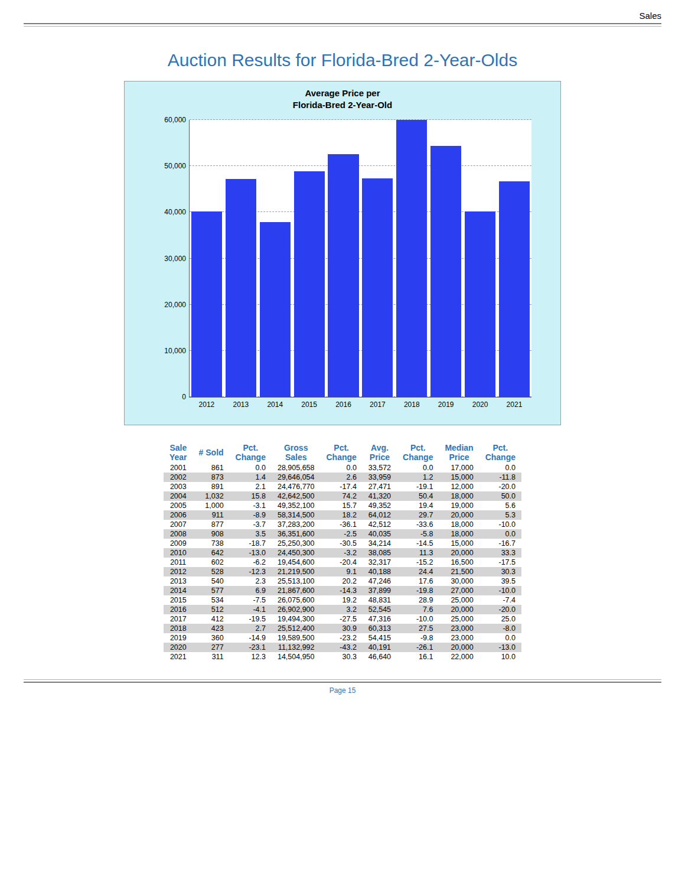Sales
Auction Results for Florida-Bred 2-Year-Olds
Average Price per
Florida-Bred 2-Year-Old
60,000
50,000
40,000
30,000
20,000
10,000
0
2012
2013
2014
2015
2016
2017
2018
2019
2020
2021
| Sale Year | # Sold | Pct. Change | Gross Sales | Pct. Change | Avg. Price | Pct. Change | Median Price | Pct. Change |
| --- | --- | --- | --- | --- | --- | --- | --- | --- |
| 2001 | 861 | 0.0 | 28,905,658 | 0.0 | 33,572 | 0.0 | 17,000 | 0.0 |
| 2002 | 873 | 1.4 | 29,646,054 | 2.6 | 33,959 | 1.2 | 15,000 | -11.8 |
| 2003 | 891 | 2.1 | 24,476,770 | -17.4 | 27,471 | -19.1 | 12,000 | -20.0 |
| 2004 | 1,032 | 15.8 | 42,642,500 | 74.2 | 41,320 | 50.4 | 18,000 | 50.0 |
| 2005 | 1,000 | -3.1 | 49,352,100 | 15.7 | 49,352 | 19.4 | 19,000 | 5.6 |
| 2006 | 911 | -8.9 | 58,314,500 | 18.2 | 64,012 | 29.7 | 20,000 | 5.3 |
| 2007 | 877 | -3.7 | 37,283,200 | -36.1 | 42,512 | -33.6 | 18,000 | -10.0 |
| 2008 | 908 | 3.5 | 36,351,600 | -2.5 | 40,035 | -5.8 | 18,000 | 0.0 |
| 2009 | 738 | -18.7 | 25,250,300 | -30.5 | 34,214 | -14.5 | 15,000 | -16.7 |
| 2010 | 642 | -13.0 | 24,450,300 | -3.2 | 38,085 | 11.3 | 20,000 | 33.3 |
| 2011 | 602 | -6.2 | 19,454,600 | -20.4 | 32,317 | -15.2 | 16,500 | -17.5 |
| 2012 | 528 | -12.3 | 21,219,500 | 9.1 | 40,188 | 24.4 | 21,500 | 30.3 |
| 2013 | 540 | 2.3 | 25,513,100 | 20.2 | 47,246 | 17.6 | 30,000 | 39.5 |
| 2014 | 577 | 6.9 | 21,867,600 | -14.3 | 37,899 | -19.8 | 27,000 | -10.0 |
| 2015 | 534 | -7.5 | 26,075,600 | 19.2 | 48,831 | 28.9 | 25,000 | -7.4 |
| 2016 | 512 | -4.1 | 26,902,900 | 3.2 | 52,545 | 7.6 | 20,000 | -20.0 |
| 2017 | 412 | -19.5 | 19,494,300 | -27.5 | 47,316 | -10.0 | 25,000 | 25.0 |
| 2018 | 423 | 2.7 | 25,512,400 | 30.9 | 60,313 | 27.5 | 23,000 | -8.0 |
| 2019 | 360 | -14.9 | 19,589,500 | -23.2 | 54,415 | -9.8 | 23,000 | 0.0 |
| 2020 | 277 | -23.1 | 11,132,992 | -43.2 | 40,191 | -26.1 | 20,000 | -13.0 |
| 2021 | 311 | 12.3 | 14,504,950 | 30.3 | 46,640 | 16.1 | 22,000 | 10.0 |
Page 15